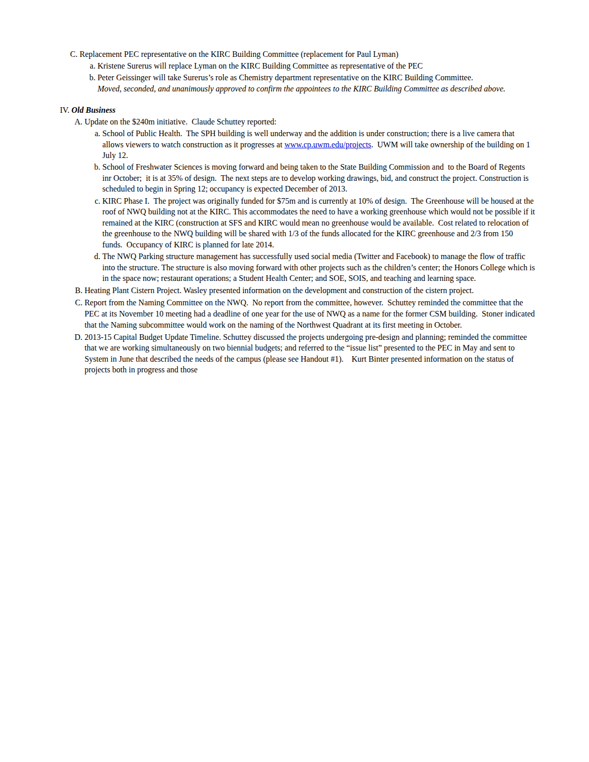Replacement PEC representative on the KIRC Building Committee (replacement for Paul Lyman)
Kristene Surerus will replace Lyman on the KIRC Building Committee as representative of the PEC
Peter Geissinger will take Surerus’s role as Chemistry department representative on the KIRC Building Committee.
Moved, seconded, and unanimously approved to confirm the appointees to the KIRC Building Committee as described above.
Old Business
Update on the $240m initiative. Claude Schuttey reported:
School of Public Health. The SPH building is well underway and the addition is under construction; there is a live camera that allows viewers to watch construction as it progresses at www.cp.uwm.edu/projects. UWM will take ownership of the building on 1 July 12.
School of Freshwater Sciences is moving forward and being taken to the State Building Commission and to the Board of Regents inr October; it is at 35% of design. The next steps are to develop working drawings, bid, and construct the project. Construction is scheduled to begin in Spring 12; occupancy is expected December of 2013.
KIRC Phase I. The project was originally funded for $75m and is currently at 10% of design. The Greenhouse will be housed at the roof of NWQ building not at the KIRC. This accommodates the need to have a working greenhouse which would not be possible if it remained at the KIRC (construction at SFS and KIRC would mean no greenhouse would be available. Cost related to relocation of the greenhouse to the NWQ building will be shared with 1/3 of the funds allocated for the KIRC greenhouse and 2/3 from 150 funds. Occupancy of KIRC is planned for late 2014.
The NWQ Parking structure management has successfully used social media (Twitter and Facebook) to manage the flow of traffic into the structure. The structure is also moving forward with other projects such as the children’s center; the Honors College which is in the space now; restaurant operations; a Student Health Center; and SOE, SOIS, and teaching and learning space.
Heating Plant Cistern Project. Wasley presented information on the development and construction of the cistern project.
Report from the Naming Committee on the NWQ. No report from the committee, however. Schuttey reminded the committee that the PEC at its November 10 meeting had a deadline of one year for the use of NWQ as a name for the former CSM building. Stoner indicated that the Naming subcommittee would work on the naming of the Northwest Quadrant at its first meeting in October.
2013-15 Capital Budget Update Timeline. Schuttey discussed the projects undergoing pre-design and planning; reminded the committee that we are working simultaneously on two biennial budgets; and referred to the “issue list” presented to the PEC in May and sent to System in June that described the needs of the campus (please see Handout #1). Kurt Binter presented information on the status of projects both in progress and those